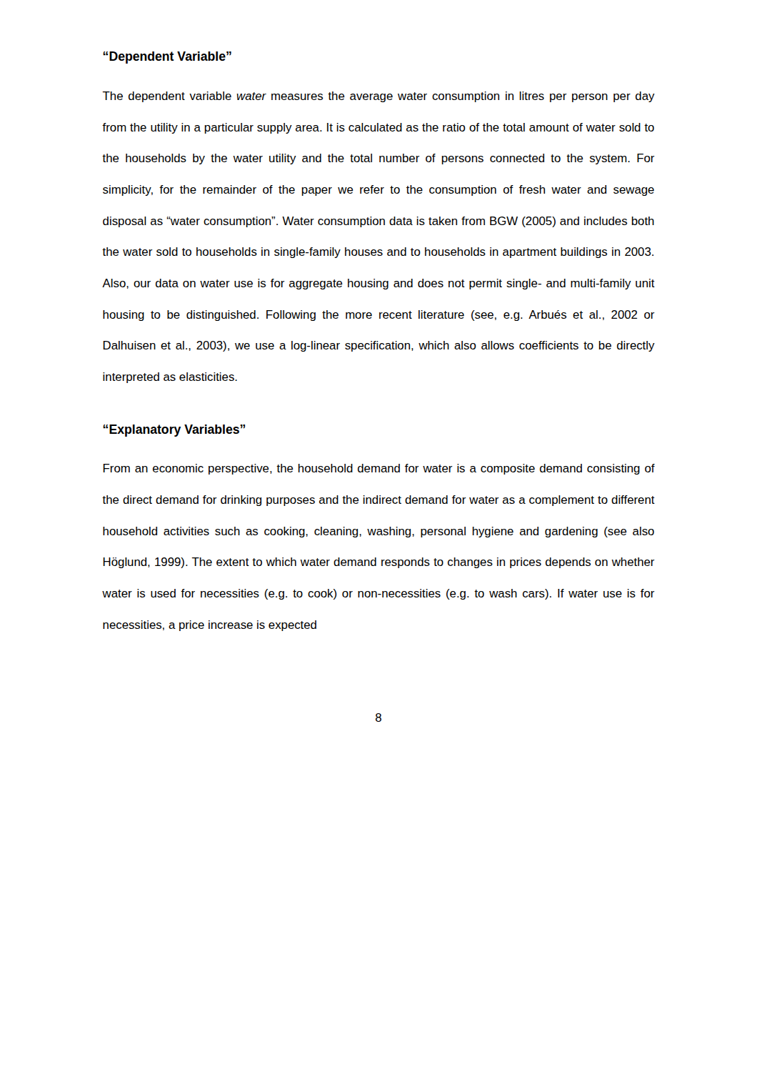“Dependent Variable”
The dependent variable water measures the average water consumption in litres per person per day from the utility in a particular supply area. It is calculated as the ratio of the total amount of water sold to the households by the water utility and the total number of persons connected to the system. For simplicity, for the remainder of the paper we refer to the consumption of fresh water and sewage disposal as “water consumption”. Water consumption data is taken from BGW (2005) and includes both the water sold to households in single-family houses and to households in apartment buildings in 2003. Also, our data on water use is for aggregate housing and does not permit single- and multi-family unit housing to be distinguished. Following the more recent literature (see, e.g. Arbués et al., 2002 or Dalhuisen et al., 2003), we use a log-linear specification, which also allows coefficients to be directly interpreted as elasticities.
“Explanatory Variables”
From an economic perspective, the household demand for water is a composite demand consisting of the direct demand for drinking purposes and the indirect demand for water as a complement to different household activities such as cooking, cleaning, washing, personal hygiene and gardening (see also Höglund, 1999). The extent to which water demand responds to changes in prices depends on whether water is used for necessities (e.g. to cook) or non-necessities (e.g. to wash cars). If water use is for necessities, a price increase is expected
8